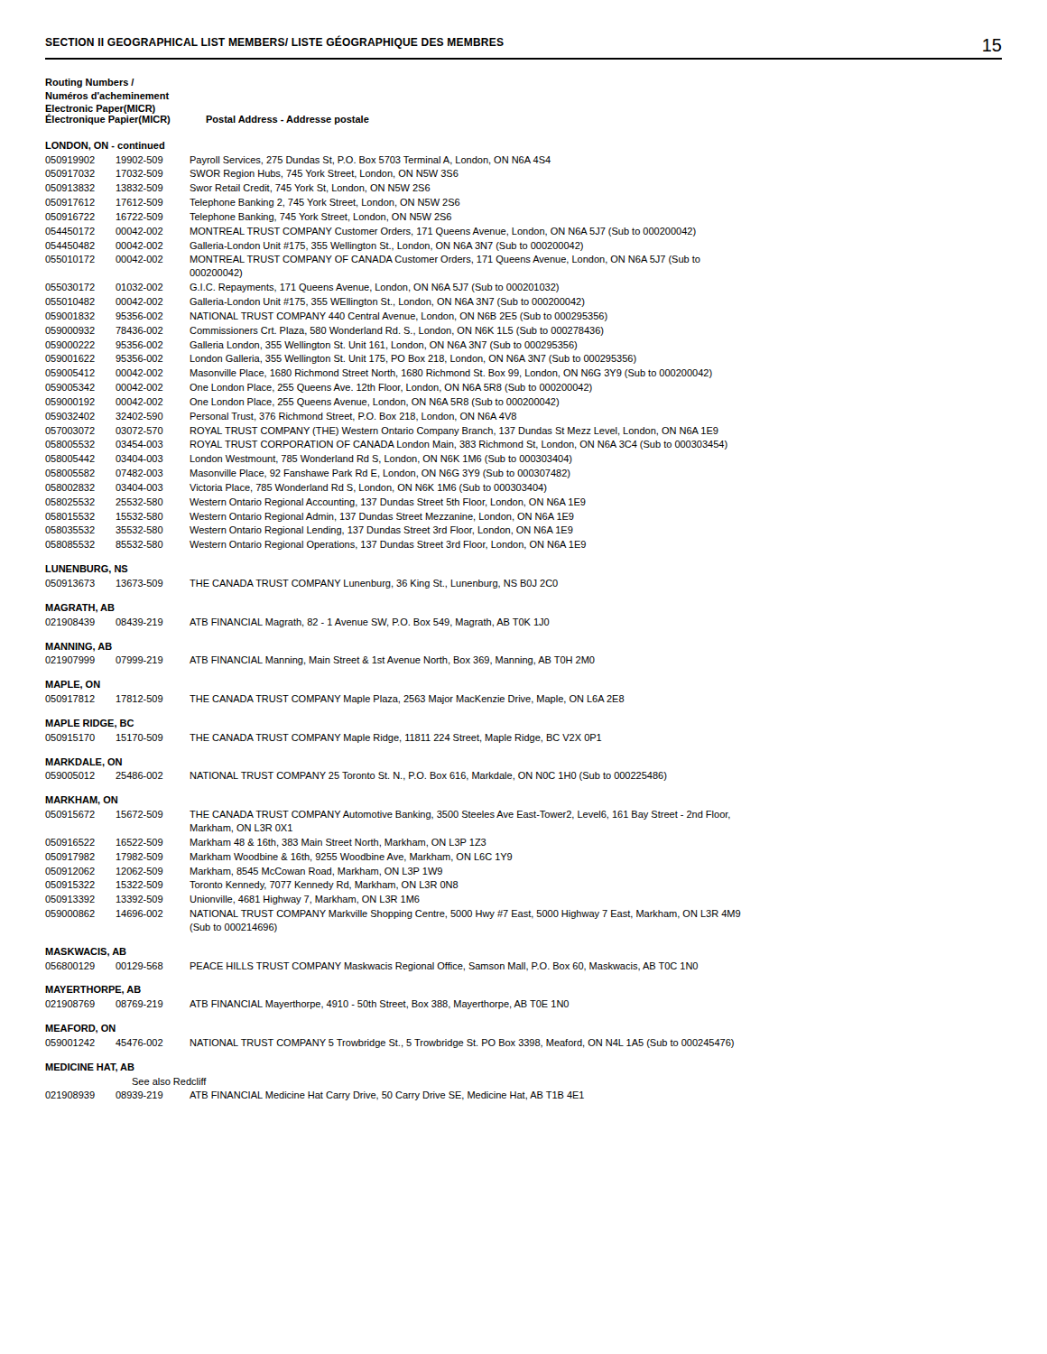SECTION II GEOGRAPHICAL LIST MEMBERS/ LISTE GÉOGRAPHIQUE DES MEMBRES
15
Routing Numbers /
Numéros d'acheminement
| Electronic Paper(MICR) | |
| Électronique Papier(MICR) | Postal Address - Addresse postale |
| LONDON, ON - continued |
| 050919902 | 19902-509 | Payroll Services, 275 Dundas St, P.O. Box 5703 Terminal A, London, ON N6A 4S4 |
| 050917032 | 17032-509 | SWOR Region Hubs, 745 York Street, London, ON N5W 3S6 |
| 050913832 | 13832-509 | Swor Retail Credit, 745 York St, London, ON N5W 2S6 |
| 050917612 | 17612-509 | Telephone Banking 2, 745 York Street, London, ON N5W 2S6 |
| 050916722 | 16722-509 | Telephone Banking, 745 York Street, London, ON N5W 2S6 |
| 054450172 | 00042-002 | MONTREAL TRUST COMPANY Customer Orders, 171 Queens Avenue, London, ON N6A 5J7 (Sub to 000200042) |
| 054450482 | 00042-002 | Galleria-London Unit #175, 355 Wellington St., London, ON N6A 3N7 (Sub to 000200042) |
| 055010172 | 00042-002 | MONTREAL TRUST COMPANY OF CANADA Customer Orders, 171 Queens Avenue, London, ON N6A 5J7 (Sub to 000200042) |
| 055030172 | 01032-002 | G.I.C. Repayments, 171 Queens Avenue, London, ON N6A 5J7 (Sub to 000201032) |
| 055010482 | 00042-002 | Galleria-London Unit #175, 355 WEllington St., London, ON N6A 3N7 (Sub to 000200042) |
| 059001832 | 95356-002 | NATIONAL TRUST COMPANY 440 Central Avenue, London, ON N6B 2E5 (Sub to 000295356) |
| 059000932 | 78436-002 | Commissioners Crt. Plaza, 580 Wonderland Rd. S., London, ON N6K 1L5 (Sub to 000278436) |
| 059000222 | 95356-002 | Galleria London, 355 Wellington St. Unit 161, London, ON N6A 3N7 (Sub to 000295356) |
| 059001622 | 95356-002 | London Galleria, 355 Wellington St. Unit 175, PO Box 218, London, ON N6A 3N7 (Sub to 000295356) |
| 059005412 | 00042-002 | Masonville Place, 1680 Richmond Street North, 1680 Richmond St. Box 99, London, ON N6G 3Y9 (Sub to 000200042) |
| 059005342 | 00042-002 | One London Place, 255 Queens Ave. 12th Floor, London, ON N6A 5R8 (Sub to 000200042) |
| 059000192 | 00042-002 | One London Place, 255 Queens Avenue, London, ON N6A 5R8 (Sub to 000200042) |
| 059032402 | 32402-590 | Personal Trust, 376 Richmond Street, P.O. Box 218, London, ON N6A 4V8 |
| 057003072 | 03072-570 | ROYAL TRUST COMPANY (THE) Western Ontario Company Branch, 137 Dundas St Mezz Level, London, ON N6A 1E9 |
| 058005532 | 03454-003 | ROYAL TRUST CORPORATION OF CANADA London Main, 383 Richmond St, London, ON N6A 3C4 (Sub to 000303454) |
| 058005442 | 03404-003 | London Westmount, 785 Wonderland Rd S, London, ON N6K 1M6 (Sub to 000303404) |
| 058005582 | 07482-003 | Masonville Place, 92 Fanshawe Park Rd E, London, ON N6G 3Y9 (Sub to 000307482) |
| 058002832 | 03404-003 | Victoria Place, 785 Wonderland Rd S, London, ON N6K 1M6 (Sub to 000303404) |
| 058025532 | 25532-580 | Western Ontario Regional Accounting, 137 Dundas Street 5th Floor, London, ON N6A 1E9 |
| 058015532 | 15532-580 | Western Ontario Regional Admin, 137 Dundas Street Mezzanine, London, ON N6A 1E9 |
| 058035532 | 35532-580 | Western Ontario Regional Lending, 137 Dundas Street 3rd Floor, London, ON N6A 1E9 |
| 058085532 | 85532-580 | Western Ontario Regional Operations, 137 Dundas Street 3rd Floor, London, ON N6A 1E9 |
| LUNENBURG, NS |
| 050913673 | 13673-509 | THE CANADA TRUST COMPANY Lunenburg, 36 King St., Lunenburg, NS B0J 2C0 |
| MAGRATH, AB |
| 021908439 | 08439-219 | ATB FINANCIAL Magrath, 82 - 1 Avenue SW, P.O. Box 549, Magrath, AB T0K 1J0 |
| MANNING, AB |
| 021907999 | 07999-219 | ATB FINANCIAL Manning, Main Street & 1st Avenue North, Box 369, Manning, AB T0H 2M0 |
| MAPLE, ON |
| 050917812 | 17812-509 | THE CANADA TRUST COMPANY Maple Plaza, 2563 Major MacKenzie Drive, Maple, ON L6A 2E8 |
| MAPLE RIDGE, BC |
| 050915170 | 15170-509 | THE CANADA TRUST COMPANY Maple Ridge, 11811 224 Street, Maple Ridge, BC V2X 0P1 |
| MARKDALE, ON |
| 059005012 | 25486-002 | NATIONAL TRUST COMPANY 25 Toronto St. N., P.O. Box 616, Markdale, ON N0C 1H0 (Sub to 000225486) |
| MARKHAM, ON |
| 050915672 | 15672-509 | THE CANADA TRUST COMPANY Automotive Banking, 3500 Steeles Ave East-Tower2, Level6, 161 Bay Street - 2nd Floor, Markham, ON L3R 0X1 |
| 050916522 | 16522-509 | Markham 48 & 16th, 383 Main Street North, Markham, ON L3P 1Z3 |
| 050917982 | 17982-509 | Markham Woodbine & 16th, 9255 Woodbine Ave, Markham, ON L6C 1Y9 |
| 050912062 | 12062-509 | Markham, 8545 McCowan Road, Markham, ON L3P 1W9 |
| 050915322 | 15322-509 | Toronto Kennedy, 7077 Kennedy Rd, Markham, ON L3R 0N8 |
| 050913392 | 13392-509 | Unionville, 4681 Highway 7, Markham, ON L3R 1M6 |
| 059000862 | 14696-002 | NATIONAL TRUST COMPANY Markville Shopping Centre, 5000 Hwy #7 East, 5000 Highway 7 East, Markham, ON L3R 4M9 (Sub to 000214696) |
| MASKWACIS, AB |
| 056800129 | 00129-568 | PEACE HILLS TRUST COMPANY Maskwacis Regional Office, Samson Mall, P.O. Box 60, Maskwacis, AB T0C 1N0 |
| MAYERTHORPE, AB |
| 021908769 | 08769-219 | ATB FINANCIAL Mayerthorpe, 4910 - 50th Street, Box 388, Mayerthorpe, AB T0E 1N0 |
| MEAFORD, ON |
| 059001242 | 45476-002 | NATIONAL TRUST COMPANY 5 Trowbridge St., 5 Trowbridge St. PO Box 3398, Meaford, ON N4L 1A5 (Sub to 000245476) |
| MEDICINE HAT, AB |
| | See also Redcliff |
| 021908939 | 08939-219 | ATB FINANCIAL Medicine Hat Carry Drive, 50 Carry Drive SE, Medicine Hat, AB T1B 4E1 |